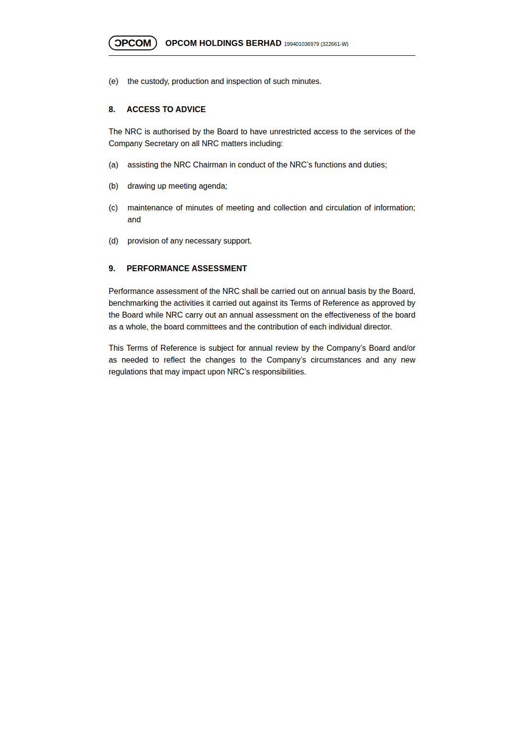CPCOM OPCOM HOLDINGS BERHAD 199401036979 (322661-W)
(e) the custody, production and inspection of such minutes.
8. Access to Advice
The NRC is authorised by the Board to have unrestricted access to the services of the Company Secretary on all NRC matters including:
(a) assisting the NRC Chairman in conduct of the NRC’s functions and duties;
(b) drawing up meeting agenda;
(c) maintenance of minutes of meeting and collection and circulation of information; and
(d) provision of any necessary support.
9. Performance Assessment
Performance assessment of the NRC shall be carried out on annual basis by the Board, benchmarking the activities it carried out against its Terms of Reference as approved by the Board while NRC carry out an annual assessment on the effectiveness of the board as a whole, the board committees and the contribution of each individual director.
This Terms of Reference is subject for annual review by the Company’s Board and/or as needed to reflect the changes to the Company’s circumstances and any new regulations that may impact upon NRC’s responsibilities.